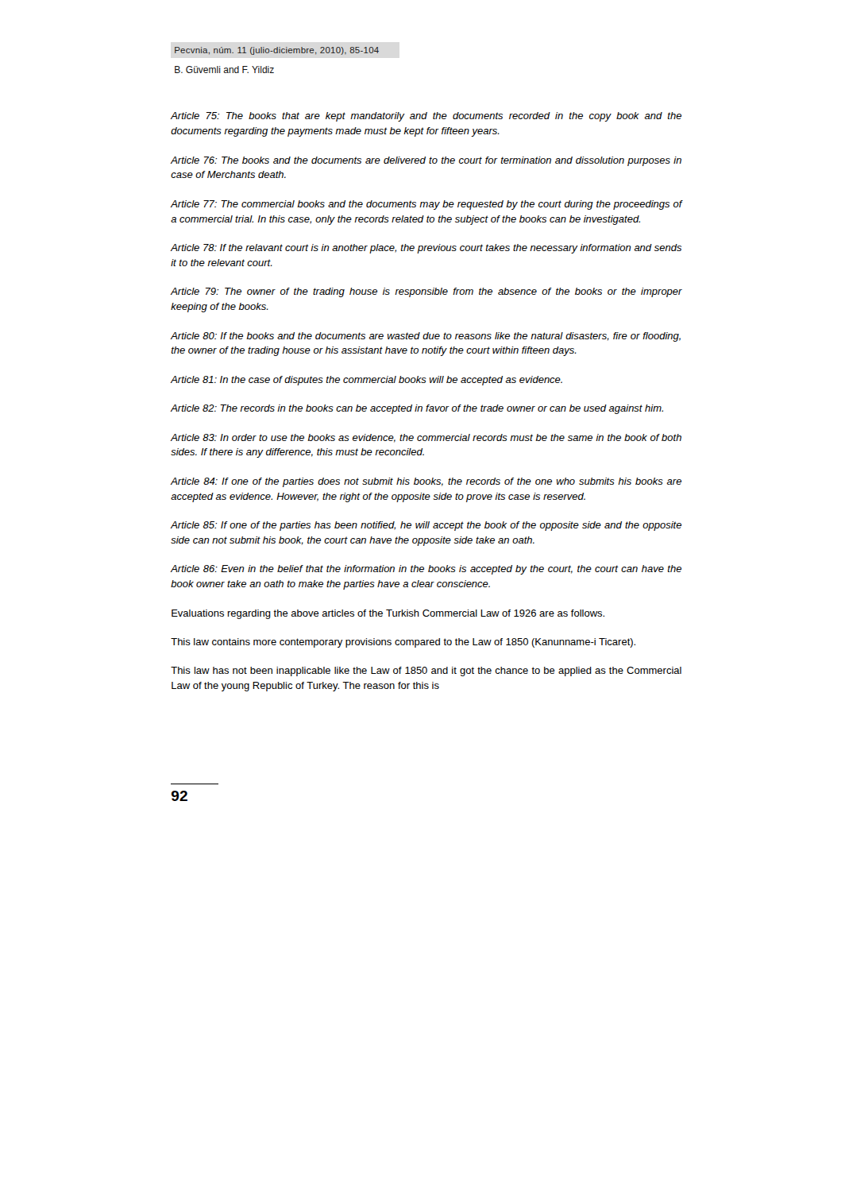Pecvnia, núm. 11 (julio-diciembre, 2010), 85-104
B. Güvemli and F. Yildiz
Article 75: The books that are kept mandatorily and the documents recorded in the copy book and the documents regarding the payments made must be kept for fifteen years.
Article 76: The books and the documents are delivered to the court for termination and dissolution purposes in case of Merchants death.
Article 77: The commercial books and the documents may be requested by the court during the proceedings of a commercial trial. In this case, only the records related to the subject of the books can be investigated.
Article 78: If the relavant court is in another place, the previous court takes the necessary information and sends it to the relevant court.
Article 79: The owner of the trading house is responsible from the absence of the books or the improper keeping of the books.
Article 80: If the books and the documents are wasted due to reasons like the natural disasters, fire or flooding, the owner of the trading house or his assistant have to notify the court within fifteen days.
Article 81: In the case of disputes the commercial books will be accepted as evidence.
Article 82: The records in the books can be accepted in favor of the trade owner or can be used against him.
Article 83: In order to use the books as evidence, the commercial records must be the same in the book of both sides. If there is any difference, this must be reconciled.
Article 84: If one of the parties does not submit his books, the records of the one who submits his books are accepted as evidence. However, the right of the opposite side to prove its case is reserved.
Article 85: If one of the parties has been notified, he will accept the book of the opposite side and the opposite side can not submit his book, the court can have the opposite side take an oath.
Article 86: Even in the belief that the information in the books is accepted by the court, the court can have the book owner take an oath to make the parties have a clear conscience.
Evaluations regarding the above articles of the Turkish Commercial Law of 1926 are as follows.
This law contains more contemporary provisions compared to the Law of 1850 (Kanunname-i Ticaret).
This law has not been inapplicable like the Law of 1850 and it got the chance to be applied as the Commercial Law of the young Republic of Turkey. The reason for this is
92